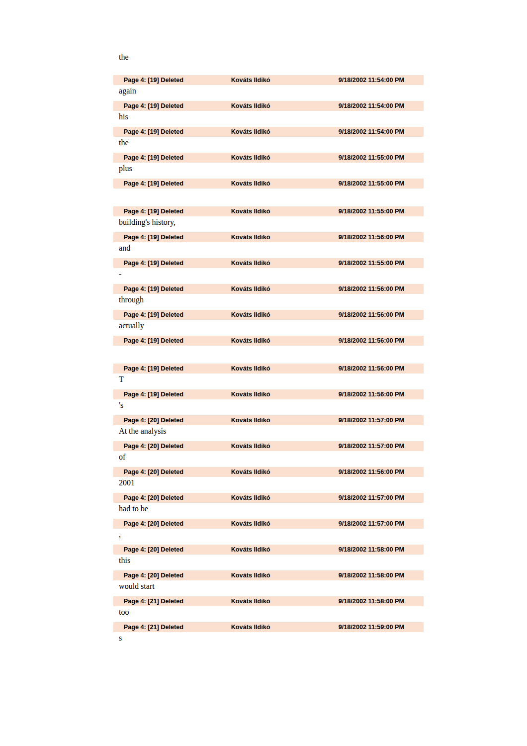the
| Page 4: [19] Deleted | Kováts Ildikó | 9/18/2002 11:54:00 PM |
| again |
| Page 4: [19] Deleted | Kováts Ildikó | 9/18/2002 11:54:00 PM |
| his |
| Page 4: [19] Deleted | Kováts Ildikó | 9/18/2002 11:54:00 PM |
| the |
| Page 4: [19] Deleted | Kováts Ildikó | 9/18/2002 11:55:00 PM |
| plus |
| Page 4: [19] Deleted | Kováts Ildikó | 9/18/2002 11:55:00 PM |
| Page 4: [19] Deleted | Kováts Ildikó | 9/18/2002 11:55:00 PM |
| building's history, |
| Page 4: [19] Deleted | Kováts Ildikó | 9/18/2002 11:56:00 PM |
| and |
| Page 4: [19] Deleted | Kováts Ildikó | 9/18/2002 11:55:00 PM |
| - |
| Page 4: [19] Deleted | Kováts Ildikó | 9/18/2002 11:56:00 PM |
| through |
| Page 4: [19] Deleted | Kováts Ildikó | 9/18/2002 11:56:00 PM |
| actually |
| Page 4: [19] Deleted | Kováts Ildikó | 9/18/2002 11:56:00 PM |
| Page 4: [19] Deleted | Kováts Ildikó | 9/18/2002 11:56:00 PM |
| T |
| Page 4: [19] Deleted | Kováts Ildikó | 9/18/2002 11:56:00 PM |
| 's |
| Page 4: [20] Deleted | Kováts Ildikó | 9/18/2002 11:57:00 PM |
| At the analysis |
| Page 4: [20] Deleted | Kováts Ildikó | 9/18/2002 11:57:00 PM |
| of |
| Page 4: [20] Deleted | Kováts Ildikó | 9/18/2002 11:56:00 PM |
| 2001 |
| Page 4: [20] Deleted | Kováts Ildikó | 9/18/2002 11:57:00 PM |
| had to be |
| Page 4: [20] Deleted | Kováts Ildikó | 9/18/2002 11:57:00 PM |
| , |
| Page 4: [20] Deleted | Kováts Ildikó | 9/18/2002 11:58:00 PM |
| this |
| Page 4: [20] Deleted | Kováts Ildikó | 9/18/2002 11:58:00 PM |
| would start |
| Page 4: [21] Deleted | Kováts Ildikó | 9/18/2002 11:58:00 PM |
| too |
| Page 4: [21] Deleted | Kováts Ildikó | 9/18/2002 11:59:00 PM |
| s |